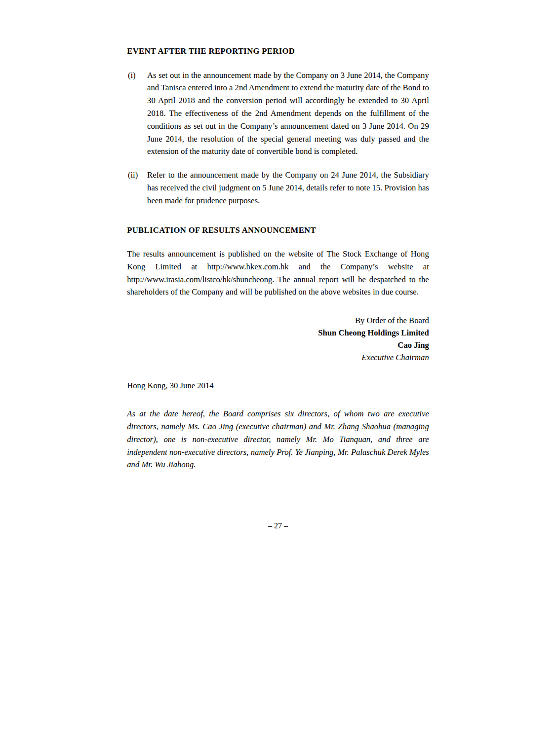EVENT AFTER THE REPORTING PERIOD
(i)
As set out in the announcement made by the Company on 3 June 2014, the Company and Tanisca entered into a 2nd Amendment to extend the maturity date of the Bond to 30 April 2018 and the conversion period will accordingly be extended to 30 April 2018. The effectiveness of the 2nd Amendment depends on the fulfillment of the conditions as set out in the Company’s announcement dated on 3 June 2014. On 29 June 2014, the resolution of the special general meeting was duly passed and the extension of the maturity date of convertible bond is completed.
(ii)
Refer to the announcement made by the Company on 24 June 2014, the Subsidiary has received the civil judgment on 5 June 2014, details refer to note 15. Provision has been made for prudence purposes.
PUBLICATION OF RESULTS ANNOUNCEMENT
The results announcement is published on the website of The Stock Exchange of Hong Kong Limited at http://www.hkex.com.hk and the Company’s website at http://www.irasia.com/listco/hk/shuncheong. The annual report will be despatched to the shareholders of the Company and will be published on the above websites in due course.
By Order of the Board
Shun Cheong Holdings Limited
Cao Jing
Executive Chairman
Hong Kong, 30 June 2014
As at the date hereof, the Board comprises six directors, of whom two are executive directors, namely Ms. Cao Jing (executive chairman) and Mr. Zhang Shaohua (managing director), one is non-executive director, namely Mr. Mo Tianquan, and three are independent non-executive directors, namely Prof. Ye Jianping, Mr. Palaschuk Derek Myles and Mr. Wu Jiahong.
– 27 –